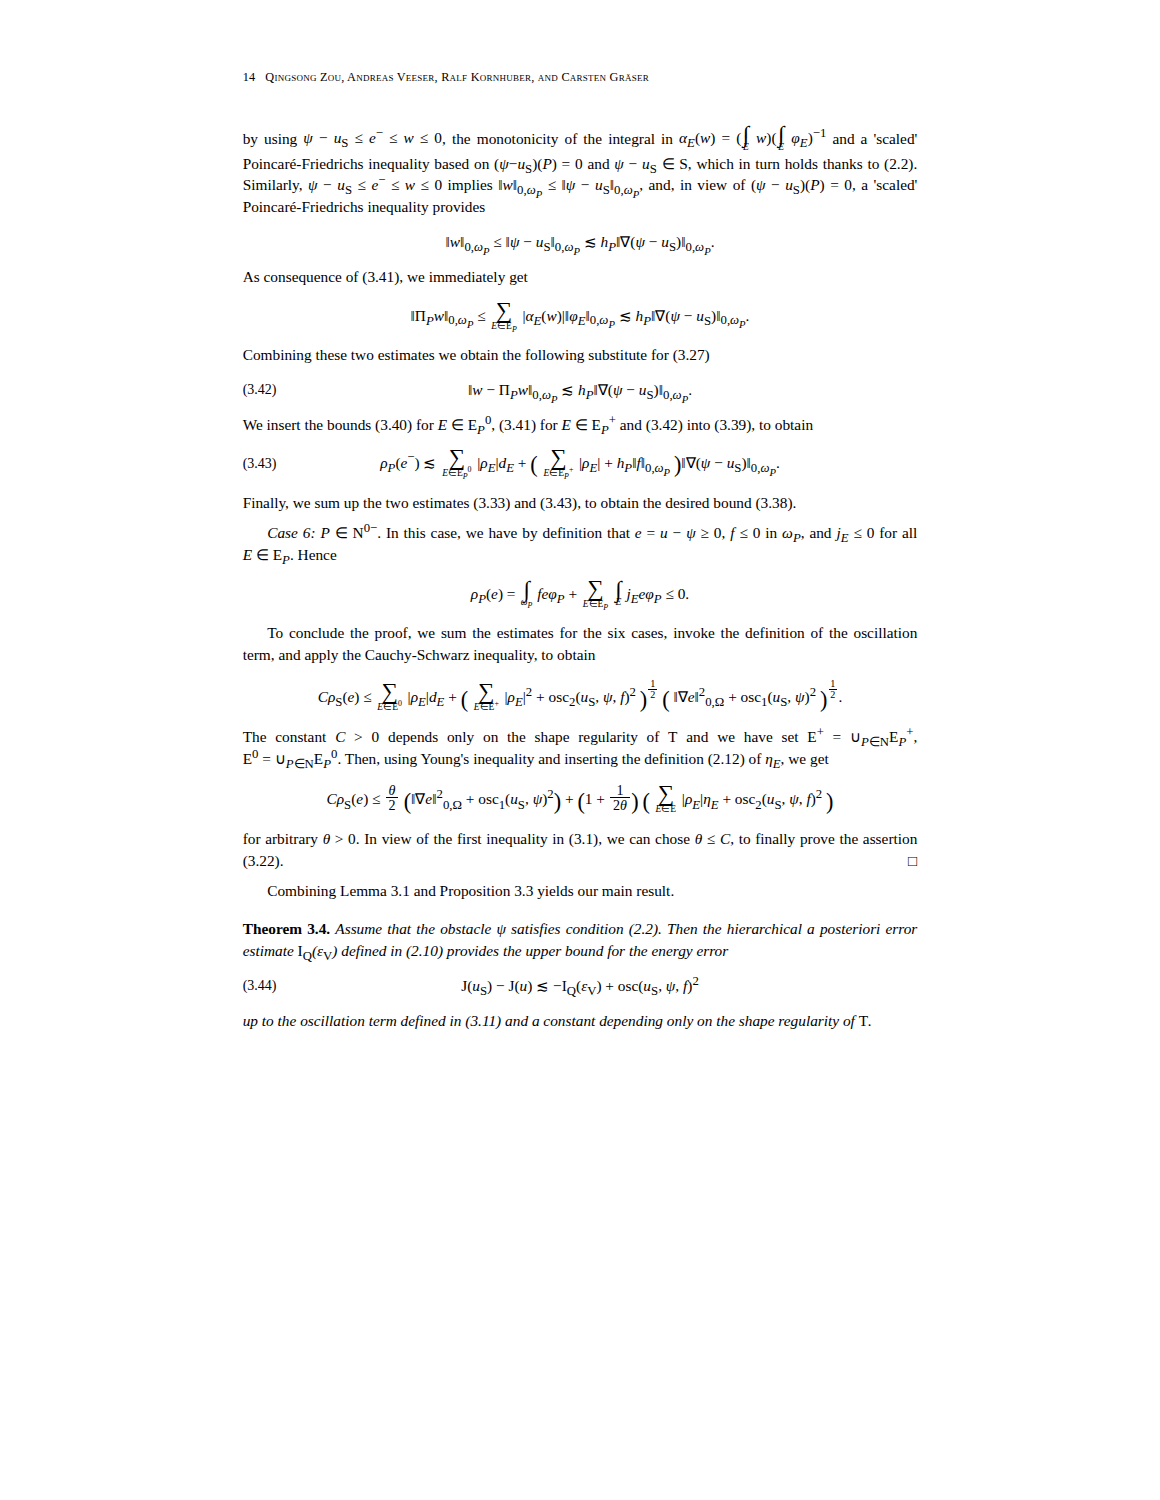14 Qingsong Zou, Andreas Veeser, Ralf Kornhuber, and Carsten Gräser
by using ψ − uS ≤ e− ≤ w ≤ 0, the monotonicity of the integral in αE(w) = (∫E w)(∫E φE)−1 and a 'scaled' Poincaré-Friedrichs inequality based on (ψ−uS)(P) = 0 and ψ − uS ∈ S, which in turn holds thanks to (2.2). Similarly, ψ − uS ≤ e− ≤ w ≤ 0 implies ‖w‖0,ωP ≤ ‖ψ − uS‖0,ωP, and, in view of (ψ − uS)(P) = 0, a 'scaled' Poincaré-Friedrichs inequality provides
‖w‖0,ωP ≤ ‖ψ − uS‖0,ωP ≲ hP‖∇(ψ − uS)‖0,ωP.
As consequence of (3.41), we immediately get
‖ΠPw‖0,ωP ≤ ∑E∈EP |αE(w)|‖φE‖0,ωP ≲ hP‖∇(ψ − uS)‖0,ωP.
Combining these two estimates we obtain the following substitute for (3.27)
(3.42) ‖w − ΠPw‖0,ωP ≲ hP‖∇(ψ − uS)‖0,ωP.
We insert the bounds (3.40) for E ∈ EP0, (3.41) for E ∈ EP+ and (3.42) into (3.39), to obtain
(3.43) ρP(e−) ≲ ∑E∈EP0 |ρE|dE + ( ∑E∈EP+ |ρE| + hP‖f‖0,ωP )‖∇(ψ − uS)‖0,ωP.
Finally, we sum up the two estimates (3.33) and (3.43), to obtain the desired bound (3.38).
Case 6: P ∈ N0−. In this case, we have by definition that e = u − ψ ≥ 0, f ≤ 0 in ωP, and jE ≤ 0 for all E ∈ EP. Hence
ρP(e) = ∫ωP feφP + ∑E∈EP ∫E jEeφP ≤ 0.
To conclude the proof, we sum the estimates for the six cases, invoke the definition of the oscillation term, and apply the Cauchy-Schwarz inequality, to obtain
CρS(e) ≤ ∑E∈E0 |ρE|dE + ( ∑E∈E+ |ρE|2 + osc2(uS, ψ, f)2 ) 12 ( ‖∇e‖20,Ω + osc1(uS, ψ)2 ) 12.
The constant C > 0 depends only on the shape regularity of T and we have set E+ = ∪P∈NEP+, E0 = ∪P∈NEP0. Then, using Young's inequality and inserting the definition (2.12) of ηE, we get
CρS(e) ≤ θ 2 (‖∇e‖20,Ω + osc1(uS, ψ)2) + (1 + 12θ) ( ∑E∈E |ρE|ηE + osc2(uS, ψ, f)2 )
for arbitrary θ > 0. In view of the first inequality in (3.1), we can chose θ ≤ C, to finally prove the assertion (3.22). □
Combining Lemma 3.1 and Proposition 3.3 yields our main result.
Theorem 3.4. Assume that the obstacle ψ satisfies condition (2.2). Then the hierarchical a posteriori error estimate IQ(εV) defined in (2.10) provides the upper bound for the energy error
(3.44) J(uS) − J(u) ≲ −IQ(εV) + osc(uS, ψ, f)2
up to the oscillation term defined in (3.11) and a constant depending only on the shape regularity of T.